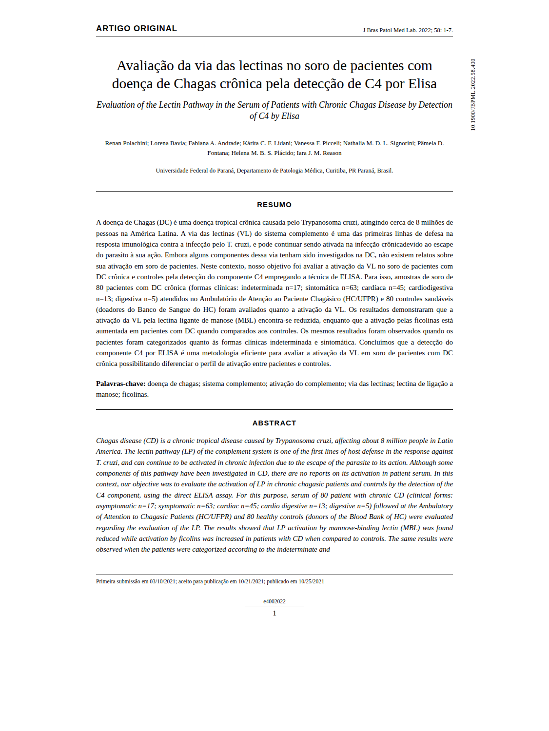Artigo Original
J Bras Patol Med Lab. 2022; 58: 1-7.
10.1900/JBPML.2022.58.400
Avaliação da via das lectinas no soro de pacientes com doença de Chagas crônica pela detecção de C4 por Elisa
Evaluation of the Lectin Pathway in the Serum of Patients with Chronic Chagas Disease by Detection of C4 by Elisa
Renan Polachini; Lorena Bavia; Fabiana A. Andrade; Kárita C. F. Lidani; Vanessa F. Picceli; Nathalia M. D. L. Signorini; Pâmela D. Fontana; Helena M. B. S. Plácido; Iara J. M. Reason
Universidade Federal do Paraná, Departamento de Patologia Médica, Curitiba, PR Paraná, Brasil.
Resumo
A doença de Chagas (DC) é uma doença tropical crônica causada pelo Trypanosoma cruzi, atingindo cerca de 8 milhões de pessoas na América Latina. A via das lectinas (VL) do sistema complemento é uma das primeiras linhas de defesa na resposta imunológica contra a infecção pelo T. cruzi, e pode continuar sendo ativada na infecção crônicadevido ao escape do parasito à sua ação. Embora alguns componentes dessa via tenham sido investigados na DC, não existem relatos sobre sua ativação em soro de pacientes. Neste contexto, nosso objetivo foi avaliar a ativação da VL no soro de pacientes com DC crônica e controles pela detecção do componente C4 empregando a técnica de ELISA. Para isso, amostras de soro de 80 pacientes com DC crônica (formas clínicas: indeterminada n=17; sintomática n=63; cardíaca n=45; cardiodigestiva n=13; digestiva n=5) atendidos no Ambulatório de Atenção ao Paciente Chagásico (HC/UFPR) e 80 controles saudáveis (doadores do Banco de Sangue do HC) foram avaliados quanto a ativação da VL. Os resultados demonstraram que a ativação da VL pela lectina ligante de manose (MBL) encontra-se reduzida, enquanto que a ativação pelas ficolinas está aumentada em pacientes com DC quando comparados aos controles. Os mesmos resultados foram observados quando os pacientes foram categorizados quanto às formas clínicas indeterminada e sintomática. Concluímos que a detecção do componente C4 por ELISA é uma metodologia eficiente para avaliar a ativação da VL em soro de pacientes com DC crônica possibilitando diferenciar o perfil de ativação entre pacientes e controles.
Palavras-chave: doença de chagas; sistema complemento; ativação do complemento; via das lectinas; lectina de ligação a manose; ficolinas.
Abstract
Chagas disease (CD) is a chronic tropical disease caused by Trypanosoma cruzi, affecting about 8 million people in Latin America. The lectin pathway (LP) of the complement system is one of the first lines of host defense in the response against T. cruzi, and can continue to be activated in chronic infection due to the escape of the parasite to its action. Although some components of this pathway have been investigated in CD, there are no reports on its activation in patient serum. In this context, our objective was to evaluate the activation of LP in chronic chagasic patients and controls by the detection of the C4 component, using the direct ELISA assay. For this purpose, serum of 80 patient with chronic CD (clinical forms: asymptomatic n=17; symptomatic n=63; cardiac n=45; cardio digestive n=13; digestive n=5) followed at the Ambulatory of Attention to Chagasic Patients (HC/UFPR) and 80 healthy controls (donors of the Blood Bank of HC) were evaluated regarding the evaluation of the LP. The results showed that LP activation by mannose-binding lectin (MBL) was found reduced while activation by ficolins was increased in patients with CD when compared to controls. The same results were observed when the patients were categorized according to the indeterminate and
Primeira submissão em 03/10/2021; aceito para publicação em 10/21/2021; publicado em 10/25/2021
e4002022 1